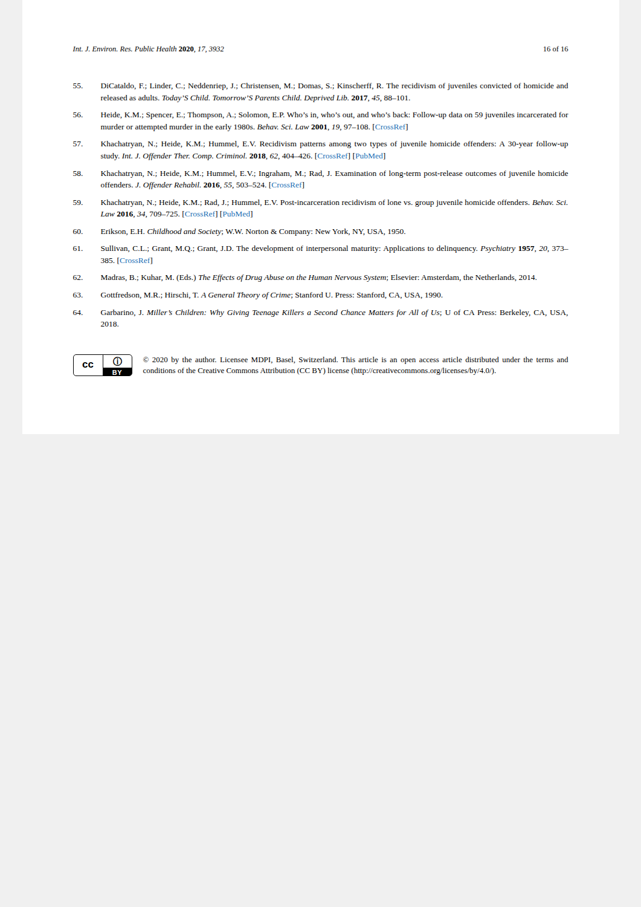Int. J. Environ. Res. Public Health 2020, 17, 3932
16 of 16
55. DiCataldo, F.; Linder, C.; Neddenriep, J.; Christensen, M.; Domas, S.; Kinscherff, R. The recidivism of juveniles convicted of homicide and released as adults. Today’S Child. Tomorrow’S Parents Child. Deprived Lib. 2017, 45, 88–101.
56. Heide, K.M.; Spencer, E.; Thompson, A.; Solomon, E.P. Who’s in, who’s out, and who’s back: Follow-up data on 59 juveniles incarcerated for murder or attempted murder in the early 1980s. Behav. Sci. Law 2001, 19, 97–108. [CrossRef]
57. Khachatryan, N.; Heide, K.M.; Hummel, E.V. Recidivism patterns among two types of juvenile homicide offenders: A 30-year follow-up study. Int. J. Offender Ther. Comp. Criminol. 2018, 62, 404–426. [CrossRef] [PubMed]
58. Khachatryan, N.; Heide, K.M.; Hummel, E.V.; Ingraham, M.; Rad, J. Examination of long-term post-release outcomes of juvenile homicide offenders. J. Offender Rehabil. 2016, 55, 503–524. [CrossRef]
59. Khachatryan, N.; Heide, K.M.; Rad, J.; Hummel, E.V. Post-incarceration recidivism of lone vs. group juvenile homicide offenders. Behav. Sci. Law 2016, 34, 709–725. [CrossRef] [PubMed]
60. Erikson, E.H. Childhood and Society; W.W. Norton & Company: New York, NY, USA, 1950.
61. Sullivan, C.L.; Grant, M.Q.; Grant, J.D. The development of interpersonal maturity: Applications to delinquency. Psychiatry 1957, 20, 373–385. [CrossRef]
62. Madras, B.; Kuhar, M. (Eds.) The Effects of Drug Abuse on the Human Nervous System; Elsevier: Amsterdam, the Netherlands, 2014.
63. Gottfredson, M.R.; Hirschi, T. A General Theory of Crime; Stanford U. Press: Stanford, CA, USA, 1990.
64. Garbarino, J. Miller’s Children: Why Giving Teenage Killers a Second Chance Matters for All of Us; U of CA Press: Berkeley, CA, USA, 2018.
cc
ⓘ
BY
© 2020 by the author. Licensee MDPI, Basel, Switzerland. This article is an open access article distributed under the terms and conditions of the Creative Commons Attribution (CC BY) license (http://creativecommons.org/licenses/by/4.0/).